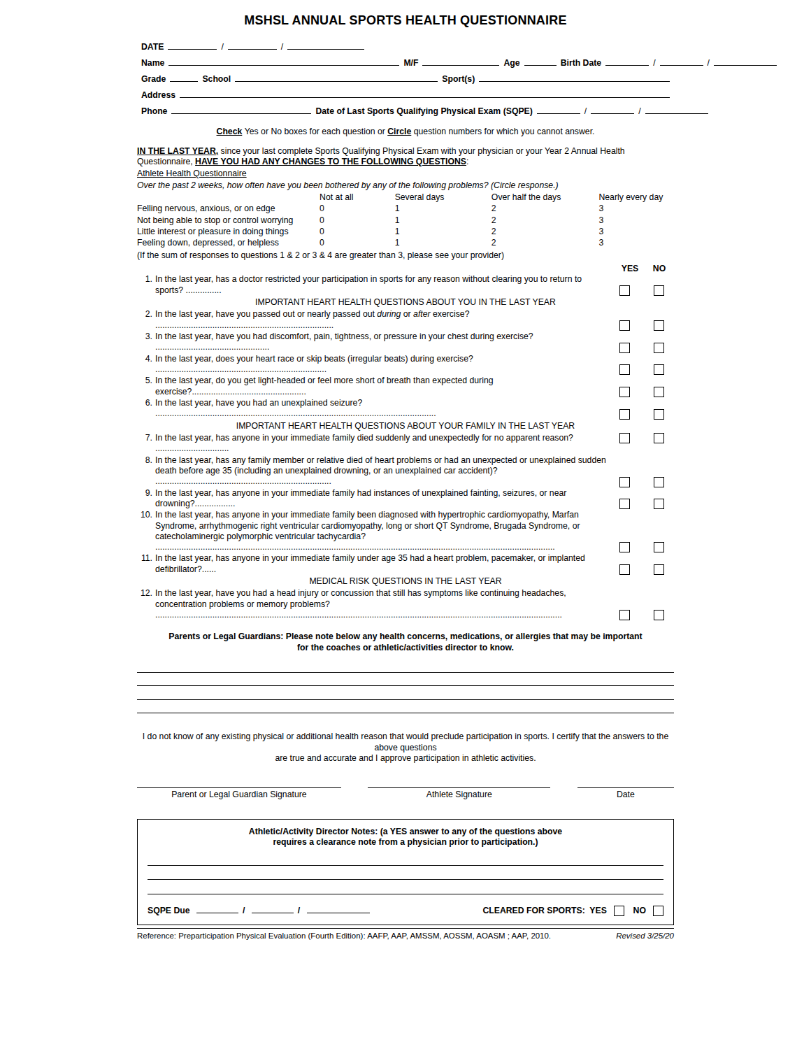MSHSL ANNUAL SPORTS HEALTH QUESTIONNAIRE
DATE / /
Name M/F Age Birth Date / /
Grade School Sport(s)
Address
Phone Date of Last Sports Qualifying Physical Exam (SQPE) / /
Check Yes or No boxes for each question or Circle question numbers for which you cannot answer.
IN THE LAST YEAR, since your last complete Sports Qualifying Physical Exam with your physician or your Year 2 Annual Health Questionnaire, HAVE YOU HAD ANY CHANGES TO THE FOLLOWING QUESTIONS:
Athlete Health Questionnaire
Over the past 2 weeks, how often have you been bothered by any of the following problems? (Circle response.)
| | Not at all | Several days | Over half the days | Nearly every day |
| Felling nervous, anxious, or on edge | 0 | 1 | 2 | 3 |
| Not being able to stop or control worrying | 0 | 1 | 2 | 3 |
| Little interest or pleasure in doing things | 0 | 1 | 2 | 3 |
| Feeling down, depressed, or helpless | 0 | 1 | 2 | 3 |
(If the sum of responses to questions 1 & 2 or 3 & 4 are greater than 3, please see your provider)
YES NO
In the last year, has a doctor restricted your participation in sports for any reason without clearing you to return to sports? ...............
IMPORTANT HEART HEALTH QUESTIONS ABOUT YOU IN THE LAST YEAR
In the last year, have you passed out or nearly passed out during or after exercise? ...........................................................................
In the last year, have you had discomfort, pain, tightness, or pressure in your chest during exercise? ................................................
In the last year, does your heart race or skip beats (irregular beats) during exercise? ........................................................................
In the last year, do you get light-headed or feel more short of breath than expected during exercise?................................................
In the last year, have you had an unexplained seizure? ......................................................................................................................
IMPORTANT HEART HEALTH QUESTIONS ABOUT YOUR FAMILY IN THE LAST YEAR
In the last year, has anyone in your immediate family died suddenly and unexpectedly for no apparent reason? ...............................
In the last year, has any family member or relative died of heart problems or had an unexpected or unexplained sudden death before age 35 (including an unexplained drowning, or an unexplained car accident)? ..........................................................................
In the last year, has anyone in your immediate family had instances of unexplained fainting, seizures, or near drowning?.................
In the last year, has anyone in your immediate family been diagnosed with hypertrophic cardiomyopathy, Marfan Syndrome, arrhythmogenic right ventricular cardiomyopathy, long or short QT Syndrome, Brugada Syndrome, or catecholaminergic polymorphic ventricular tachycardia? ........................................................................................................................................................................
In the last year, has anyone in your immediate family under age 35 had a heart problem, pacemaker, or implanted defibrillator?......
MEDICAL RISK QUESTIONS IN THE LAST YEAR
In the last year, have you had a head injury or concussion that still has symptoms like continuing headaches, concentration problems or memory problems? ...........................................................................................................................................................................
Parents or Legal Guardians: Please note below any health concerns, medications, or allergies that may be important
for the coaches or athletic/activities director to know.
I do not know of any existing physical or additional health reason that would preclude participation in sports. I certify that the answers to the above questions
are true and accurate and I approve participation in athletic activities.
Parent or Legal Guardian Signature
Athlete Signature
Date
Athletic/Activity Director Notes: (a YES answer to any of the questions above
requires a clearance note from a physician prior to participation.)
SQPE Due / /
CLEARED FOR SPORTS: YES NO
Reference: Preparticipation Physical Evaluation (Fourth Edition): AAFP, AAP, AMSSM, AOSSM, AOASM ; AAP, 2010. Revised 3/25/20